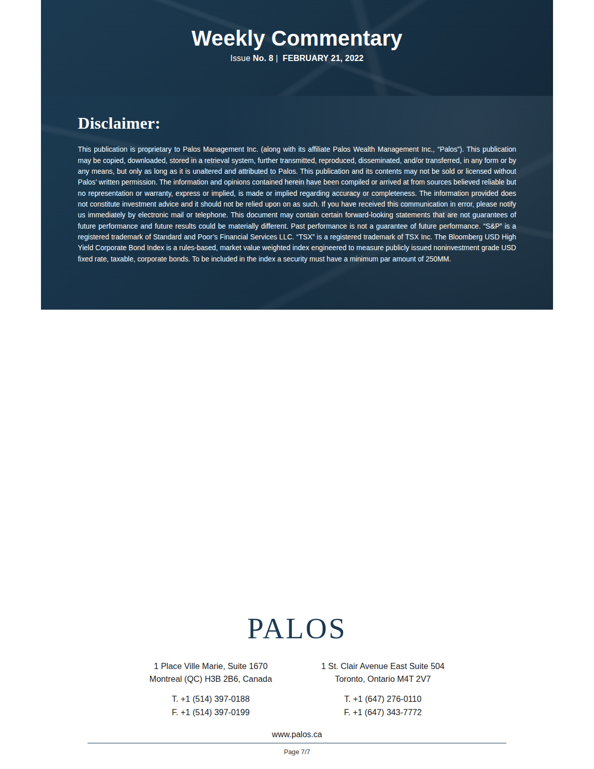Weekly Commentary
Issue No. 8 | FEBRUARY 21, 2022
Disclaimer:
This publication is proprietary to Palos Management Inc. (along with its affiliate Palos Wealth Management Inc., “Palos”). This publication may be copied, downloaded, stored in a retrieval system, further transmitted, reproduced, disseminated, and/or transferred, in any form or by any means, but only as long as it is unaltered and attributed to Palos. This publication and its contents may not be sold or licensed without Palos’ written permission. The information and opinions contained herein have been compiled or arrived at from sources believed reliable but no representation or warranty, express or implied, is made or implied regarding accuracy or completeness. The information provided does not constitute investment advice and it should not be relied upon on as such. If you have received this communication in error, please notify us immediately by electronic mail or telephone. This document may contain certain forward-looking statements that are not guarantees of future performance and future results could be materially different. Past performance is not a guarantee of future performance. “S&P” is a registered trademark of Standard and Poor’s Financial Services LLC. “TSX” is a registered trademark of TSX Inc. The Bloomberg USD High Yield Corporate Bond Index is a rules-based, market value weighted index engineered to measure publicly issued noninvestment grade USD fixed rate, taxable, corporate bonds. To be included in the index a security must have a minimum par amount of 250MM.
Palos
1 Place Ville Marie, Suite 1670
Montreal (QC) H3B 2B6, Canada
T. +1 (514) 397-0188
F. +1 (514) 397-0199
1 St. Clair Avenue East Suite 504
Toronto, Ontario M4T 2V7
T. +1 (647) 276-0110
F. +1 (647) 343-7772
www.palos.ca
Page 7/7